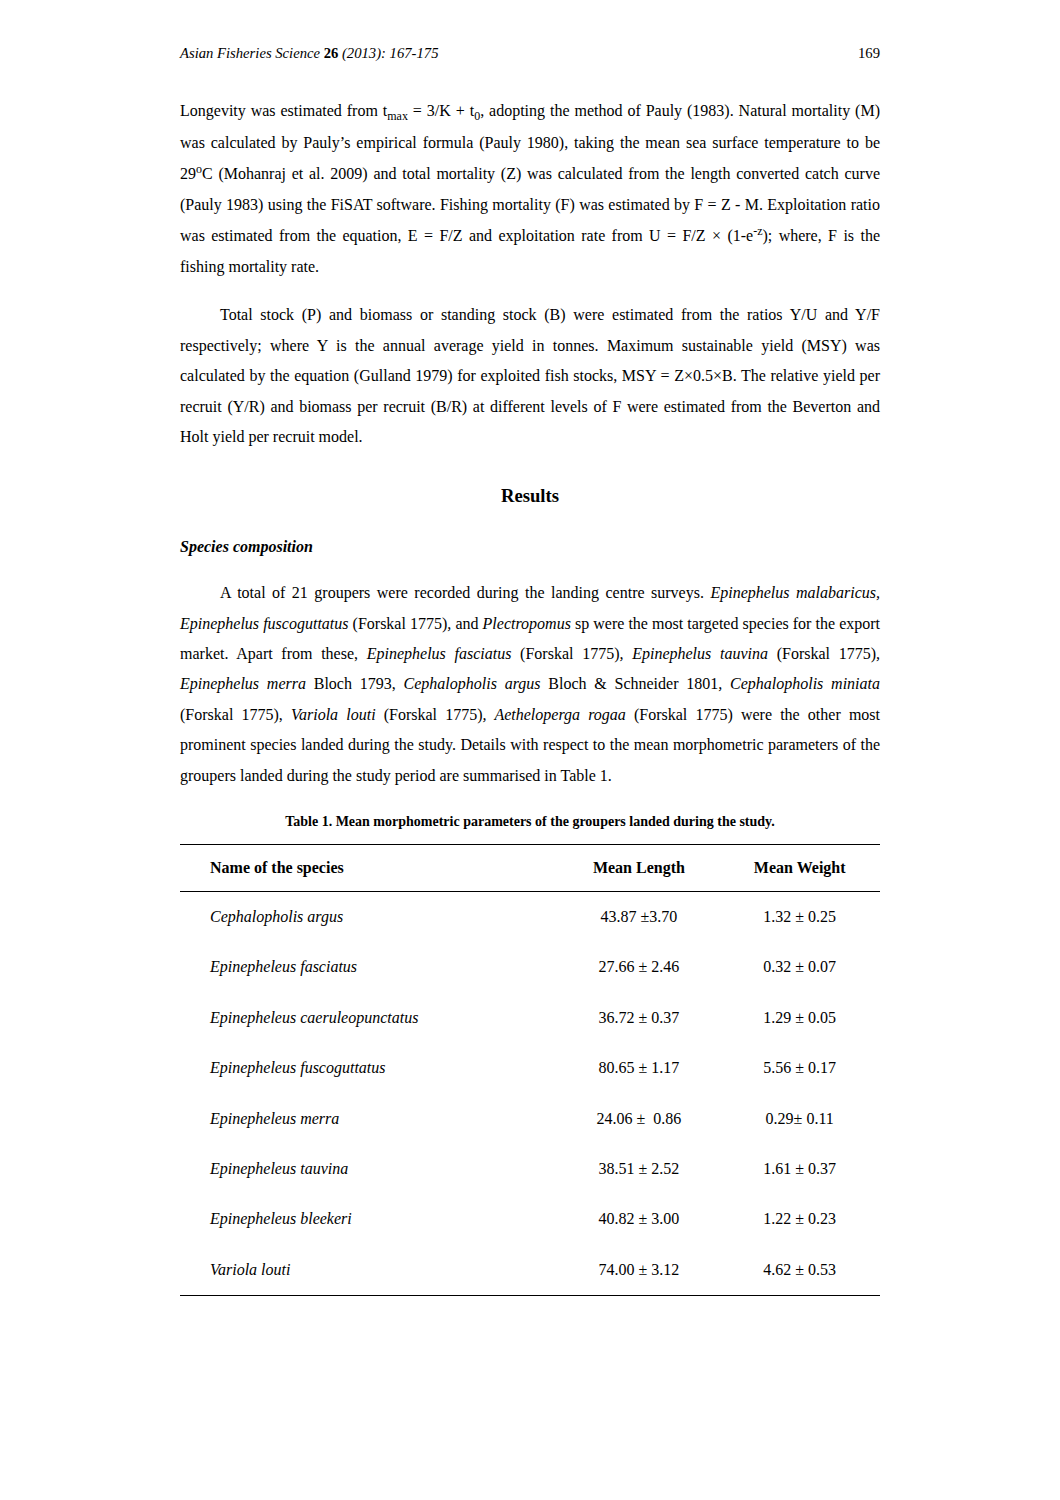Asian Fisheries Science 26 (2013): 167-175 169
Longevity was estimated from tmax = 3/K + t0, adopting the method of Pauly (1983). Natural mortality (M) was calculated by Pauly’s empirical formula (Pauly 1980), taking the mean sea surface temperature to be 29oC (Mohanraj et al. 2009) and total mortality (Z) was calculated from the length converted catch curve (Pauly 1983) using the FiSAT software. Fishing mortality (F) was estimated by F = Z - M. Exploitation ratio was estimated from the equation, E = F/Z and exploitation rate from U = F/Z × (1-e-z); where, F is the fishing mortality rate.
Total stock (P) and biomass or standing stock (B) were estimated from the ratios Y/U and Y/F respectively; where Y is the annual average yield in tonnes. Maximum sustainable yield (MSY) was calculated by the equation (Gulland 1979) for exploited fish stocks, MSY = Z×0.5×B. The relative yield per recruit (Y/R) and biomass per recruit (B/R) at different levels of F were estimated from the Beverton and Holt yield per recruit model.
Results
Species composition
A total of 21 groupers were recorded during the landing centre surveys. Epinephelus malabaricus, Epinephelus fuscoguttatus (Forskal 1775), and Plectropomus sp were the most targeted species for the export market. Apart from these, Epinephelus fasciatus (Forskal 1775), Epinephelus tauvina (Forskal 1775), Epinephelus merra Bloch 1793, Cephalopholis argus Bloch & Schneider 1801, Cephalopholis miniata (Forskal 1775), Variola louti (Forskal 1775), Aethelopergа rogaa (Forskal 1775) were the other most prominent species landed during the study. Details with respect to the mean morphometric parameters of the groupers landed during the study period are summarised in Table 1.
Table 1. Mean morphometric parameters of the groupers landed during the study.
| Name of the species | Mean Length | Mean Weight |
| --- | --- | --- |
| Cephalopholis argus | 43.87 ±3.70 | 1.32 ± 0.25 |
| Epinepheleus fasciatus | 27.66 ± 2.46 | 0.32 ± 0.07 |
| Epinepheleus caeruleopunctatus | 36.72 ± 0.37 | 1.29 ± 0.05 |
| Epinepheleus fuscoguttatus | 80.65 ± 1.17 | 5.56 ± 0.17 |
| Epinepheleus merra | 24.06 ± 0.86 | 0.29± 0.11 |
| Epinepheleus tauvina | 38.51 ± 2.52 | 1.61 ± 0.37 |
| Epinepheleus bleekeri | 40.82 ± 3.00 | 1.22 ± 0.23 |
| Variola louti | 74.00 ± 3.12 | 4.62 ± 0.53 |